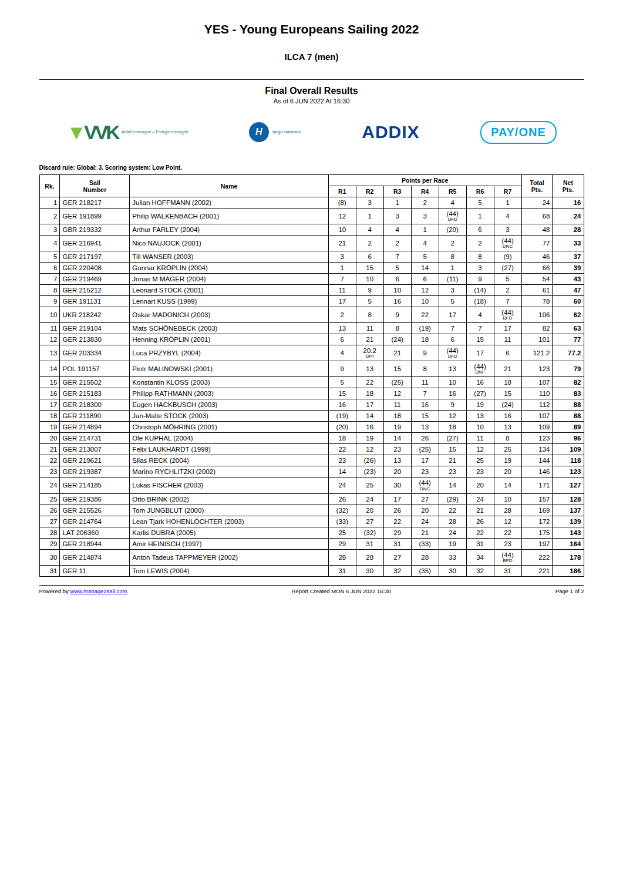YES - Young Europeans Sailing 2022
ILCA 7 (men)
Final Overall Results
As of 6 JUN 2022 At 16:30
▼VVK
Abfall entsorgen – Energie erzeugen
H
hugo hamann
ADDIX
PAY/ONE
Discard rule: Global: 3. Scoring system: Low Point.
| Rk. | Sail Number | Name | Points per Race | Total Pts. | Net Pts. |
| --- | --- | --- | --- | --- | --- |
| R1 | R2 | R3 | R4 | R5 | R6 | R7 |
| 1 | GER 218217 | Julian HOFFMANN (2002) | (8) | 3 | 1 | 2 | 4 | 5 | 1 | 24 | 16 |
| 2 | GER 191899 | Philip WALKENBACH (2001) | 12 | 1 | 3 | 3 | (44) UFD | 1 | 4 | 68 | 24 |
| 3 | GBR 219332 | Arthur FARLEY (2004) | 10 | 4 | 4 | 1 | (20) | 6 | 3 | 48 | 28 |
| 4 | GER 216941 | Nico NAUJOCK (2001) | 21 | 2 | 2 | 4 | 2 | 2 | (44) DNC | 77 | 33 |
| 5 | GER 217197 | Till WANSER (2003) | 3 | 6 | 7 | 5 | 8 | 8 | (9) | 46 | 37 |
| 6 | GER 220408 | Gunnar KRÖPLIN (2004) | 1 | 15 | 5 | 14 | 1 | 3 | (27) | 66 | 39 |
| 7 | GER 219469 | Jonas M MAGER (2004) | 7 | 10 | 6 | 6 | (11) | 9 | 5 | 54 | 43 |
| 8 | GER 215212 | Leonard STOCK (2001) | 11 | 9 | 10 | 12 | 3 | (14) | 2 | 61 | 47 |
| 9 | GER 191131 | Lennart KUSS (1999) | 17 | 5 | 16 | 10 | 5 | (18) | 7 | 78 | 60 |
| 10 | UKR 218242 | Oskar MADONICH (2003) | 2 | 8 | 9 | 22 | 17 | 4 | (44) BFD | 106 | 62 |
| 11 | GER 219104 | Mats SCHÖNEBECK (2003) | 13 | 11 | 8 | (19) | 7 | 7 | 17 | 82 | 63 |
| 12 | GER 213830 | Henning KRÖPLIN (2001) | 6 | 21 | (24) | 18 | 6 | 15 | 11 | 101 | 77 |
| 13 | GER 203334 | Luca PRZYBYL (2004) | 4 | 20.2 DPI | 21 | 9 | (44) UFD | 17 | 6 | 121.2 | 77.2 |
| 14 | POL 191157 | Piotr MALINOWSKI (2001) | 9 | 13 | 15 | 8 | 13 | (44) DNF | 21 | 123 | 79 |
| 15 | GER 215502 | Konstantin KLOSS (2003) | 5 | 22 | (25) | 11 | 10 | 16 | 18 | 107 | 82 |
| 16 | GER 215183 | Philipp RATHMANN (2003) | 15 | 18 | 12 | 7 | 16 | (27) | 15 | 110 | 83 |
| 17 | GER 218300 | Eugen HACKBUSCH (2003) | 16 | 17 | 11 | 16 | 9 | 19 | (24) | 112 | 88 |
| 18 | GER 211890 | Jan-Malte STOCK (2003) | (19) | 14 | 18 | 15 | 12 | 13 | 16 | 107 | 88 |
| 19 | GER 214894 | Christoph MÖHRING (2001) | (20) | 16 | 19 | 13 | 18 | 10 | 13 | 109 | 89 |
| 20 | GER 214731 | Ole KUPHAL (2004) | 18 | 19 | 14 | 26 | (27) | 11 | 8 | 123 | 96 |
| 21 | GER 213007 | Felix LAUKHARDT (1999) | 22 | 12 | 23 | (25) | 15 | 12 | 25 | 134 | 109 |
| 22 | GER 219621 | Silas RECK (2004) | 23 | (26) | 13 | 17 | 21 | 25 | 19 | 144 | 118 |
| 23 | GER 219387 | Marino RYCHLITZKI (2002) | 14 | (23) | 20 | 23 | 23 | 23 | 20 | 146 | 123 |
| 24 | GER 214185 | Lukas FISCHER (2003) | 24 | 25 | 30 | (44) DNC | 14 | 20 | 14 | 171 | 127 |
| 25 | GER 219386 | Otto BRINK (2002) | 26 | 24 | 17 | 27 | (29) | 24 | 10 | 157 | 128 |
| 26 | GER 215526 | Tom JUNGBLUT (2000) | (32) | 20 | 26 | 20 | 22 | 21 | 28 | 169 | 137 |
| 27 | GER 214764 | Lean Tjark HOHENLÖCHTER (2003) | (33) | 27 | 22 | 24 | 28 | 26 | 12 | 172 | 139 |
| 28 | LAT 206360 | Karlis DUBRA (2005) | 25 | (32) | 29 | 21 | 24 | 22 | 22 | 175 | 143 |
| 29 | GER 218944 | Amir HEINISCH (1997) | 29 | 31 | 31 | (33) | 19 | 31 | 23 | 197 | 164 |
| 30 | GER 214874 | Anton Tadeus TAPPMEYER (2002) | 28 | 28 | 27 | 28 | 33 | 34 | (44) BFD | 222 | 178 |
| 31 | GER 11 | Tom LEWIS (2004) | 31 | 30 | 32 | (35) | 30 | 32 | 31 | 221 | 186 |
Powered by www.manage2sail.com
Report Created MON 6 JUN 2022 16:30
Page 1 of 2